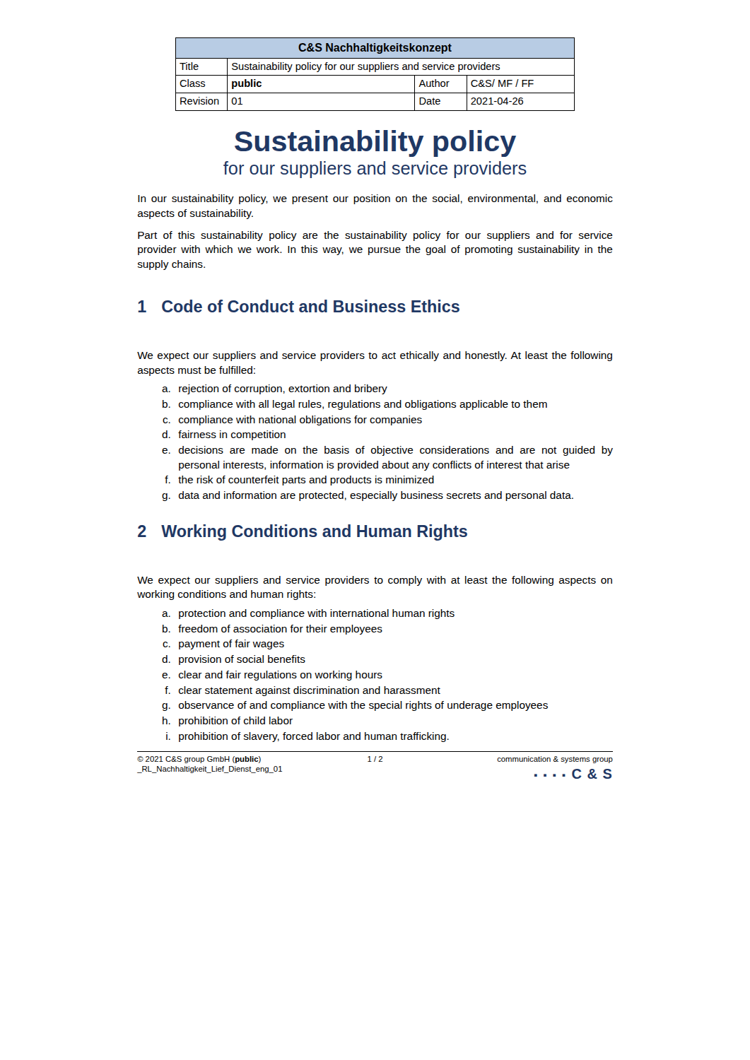| C&S Nachhaltigkeitskonzept |
| Title | Sustainability policy for our suppliers and service providers |
| Class | public | Author | C&S/ MF / FF |
| Revision | 01 | Date | 2021-04-26 |
Sustainability policy
for our suppliers and service providers
In our sustainability policy, we present our position on the social, environmental, and economic aspects of sustainability.
Part of this sustainability policy are the sustainability policy for our suppliers and for service provider with which we work. In this way, we pursue the goal of promoting sustainability in the supply chains.
1 Code of Conduct and Business Ethics
We expect our suppliers and service providers to act ethically and honestly. At least the following aspects must be fulfilled:
rejection of corruption, extortion and bribery
compliance with all legal rules, regulations and obligations applicable to them
compliance with national obligations for companies
fairness in competition
decisions are made on the basis of objective considerations and are not guided by personal interests, information is provided about any conflicts of interest that arise
the risk of counterfeit parts and products is minimized
data and information are protected, especially business secrets and personal data.
2 Working Conditions and Human Rights
We expect our suppliers and service providers to comply with at least the following aspects on working conditions and human rights:
protection and compliance with international human rights
freedom of association for their employees
payment of fair wages
provision of social benefits
clear and fair regulations on working hours
clear statement against discrimination and harassment
observance of and compliance with the special rights of underage employees
prohibition of child labor
prohibition of slavery, forced labor and human trafficking.
© 2021 C&S group GmbH (public)
_RL_Nachhaltigkeit_Lief_Dienst_eng_01
1 / 2
communication & systems group
▪ ▪ ▪ ▪ C & S